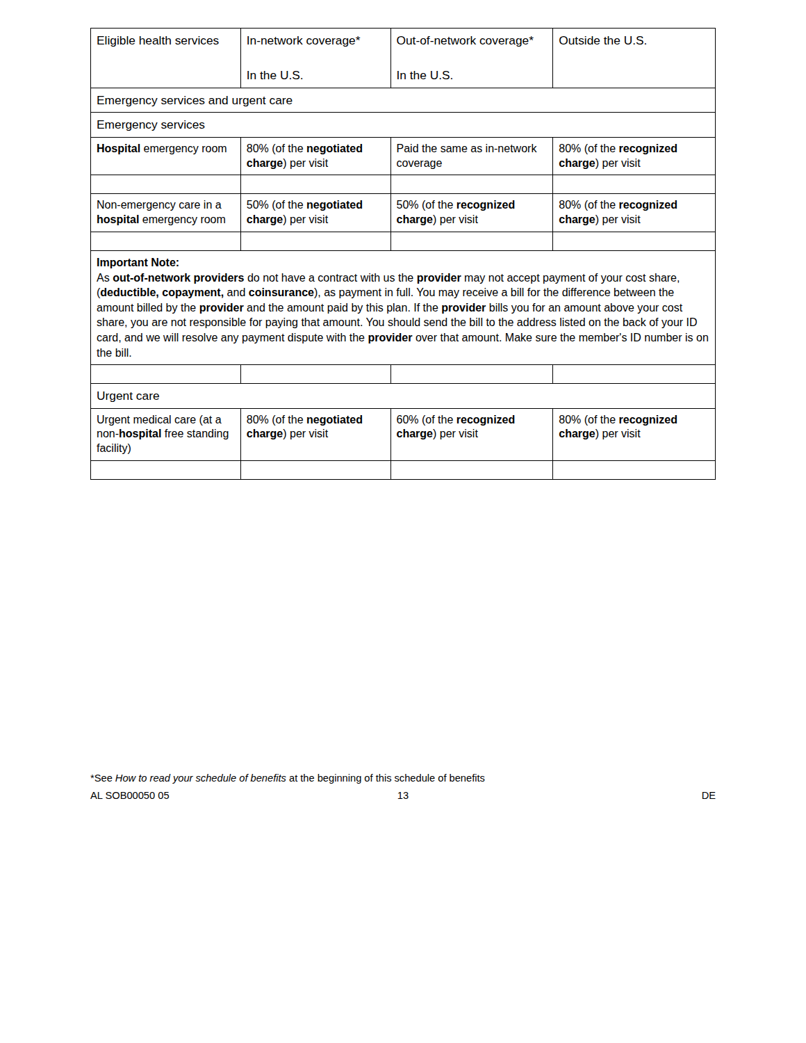| Eligible health services | In-network coverage* In the U.S. | Out-of-network coverage* In the U.S. | Outside the U.S. |
| Emergency services and urgent care |
| Emergency services |
| Hospital emergency room | 80% (of the negotiated charge ) per visit | Paid the same as in-network coverage | 80% (of the recognized charge ) per visit |
| Non-emergency care in a hospital emergency room | 50% (of the negotiated charge ) per visit | 50% (of the recognized charge ) per visit | 80% (of the recognized charge ) per visit |
| Important Note: As out-of-network providers do not have a contract with us the provider may not accept payment of your cost share, ( deductible, copayment, and coinsurance ), as payment in full. You may receive a bill for the difference between the amount billed by the provider and the amount paid by this plan. If the provider bills you for an amount above your cost share, you are not responsible for paying that amount. You should send the bill to the address listed on the back of your ID card, and we will resolve any payment dispute with the provider over that amount. Make sure the member's ID number is on the bill. |
| Urgent care |
| Urgent medical care (at a non- hospital free standing facility) | 80% (of the negotiated charge ) per visit | 60% (of the recognized charge ) per visit | 80% (of the recognized charge ) per visit |
*See How to read your schedule of benefits at the beginning of this schedule of benefits
AL SOB00050 05
13
DE